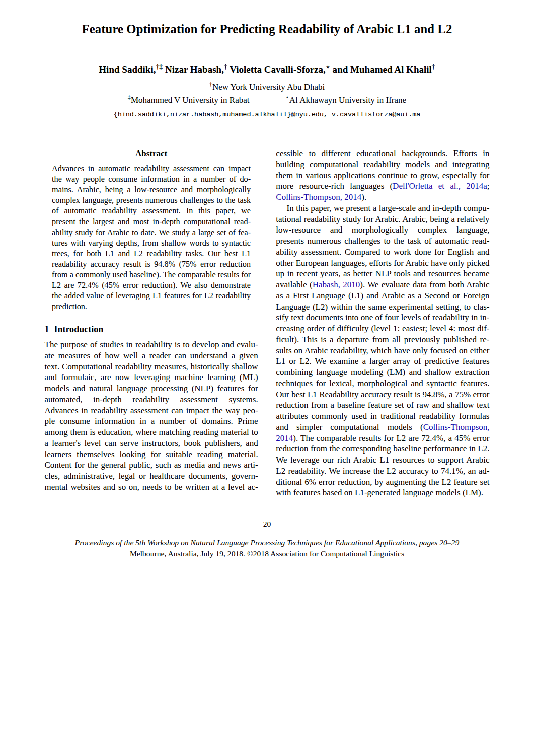Feature Optimization for Predicting Readability of Arabic L1 and L2
Hind Saddiki,†‡ Nizar Habash,† Violetta Cavalli-Sforza,⋆ and Muhamed Al Khalil†
†New York University Abu Dhabi ‡Mohammed V University in Rabat⋆Al Akhawayn University in Ifrane
{hind.saddiki,nizar.habash,muhamed.alkhalil}@nyu.edu, v.cavallisforza@aui.ma
Abstract
Advances in automatic readability assessment can impact the way people consume information in a number of domains. Arabic, being a low-resource and morphologically complex language, presents numerous challenges to the task of automatic readability assessment. In this paper, we present the largest and most in-depth computational readability study for Arabic to date. We study a large set of features with varying depths, from shallow words to syntactic trees, for both L1 and L2 readability tasks. Our best L1 readability accuracy result is 94.8% (75% error reduction from a commonly used baseline). The comparable results for L2 are 72.4% (45% error reduction). We also demonstrate the added value of leveraging L1 features for L2 readability prediction.
1 Introduction
The purpose of studies in readability is to develop and evaluate measures of how well a reader can understand a given text. Computational readability measures, historically shallow and formulaic, are now leveraging machine learning (ML) models and natural language processing (NLP) features for automated, in-depth readability assessment systems. Advances in readability assessment can impact the way people consume information in a number of domains. Prime among them is education, where matching reading material to a learner's level can serve instructors, book publishers, and learners themselves looking for suitable reading material. Content for the general public, such as media and news articles, administrative, legal or healthcare documents, governmental websites and so on, needs to be written at a level accessible to different educational backgrounds. Efforts in building computational readability models and integrating them in various applications continue to grow, especially for more resource-rich languages (Dell'Orletta et al., 2014a; Collins-Thompson, 2014).
In this paper, we present a large-scale and in-depth computational readability study for Arabic. Arabic, being a relatively low-resource and morphologically complex language, presents numerous challenges to the task of automatic readability assessment. Compared to work done for English and other European languages, efforts for Arabic have only picked up in recent years, as better NLP tools and resources became available (Habash, 2010). We evaluate data from both Arabic as a First Language (L1) and Arabic as a Second or Foreign Language (L2) within the same experimental setting, to classify text documents into one of four levels of readability in increasing order of difficulty (level 1: easiest; level 4: most difficult). This is a departure from all previously published results on Arabic readability, which have only focused on either L1 or L2. We examine a larger array of predictive features combining language modeling (LM) and shallow extraction techniques for lexical, morphological and syntactic features. Our best L1 Readability accuracy result is 94.8%, a 75% error reduction from a baseline feature set of raw and shallow text attributes commonly used in traditional readability formulas and simpler computational models (Collins-Thompson, 2014). The comparable results for L2 are 72.4%, a 45% error reduction from the corresponding baseline performance in L2. We leverage our rich Arabic L1 resources to support Arabic L2 readability. We increase the L2 accuracy to 74.1%, an additional 6% error reduction, by augmenting the L2 feature set with features based on L1-generated language models (LM).
20
Proceedings of the 5th Workshop on Natural Language Processing Techniques for Educational Applications, pages 20–29
Melbourne, Australia, July 19, 2018. ©2018 Association for Computational Linguistics